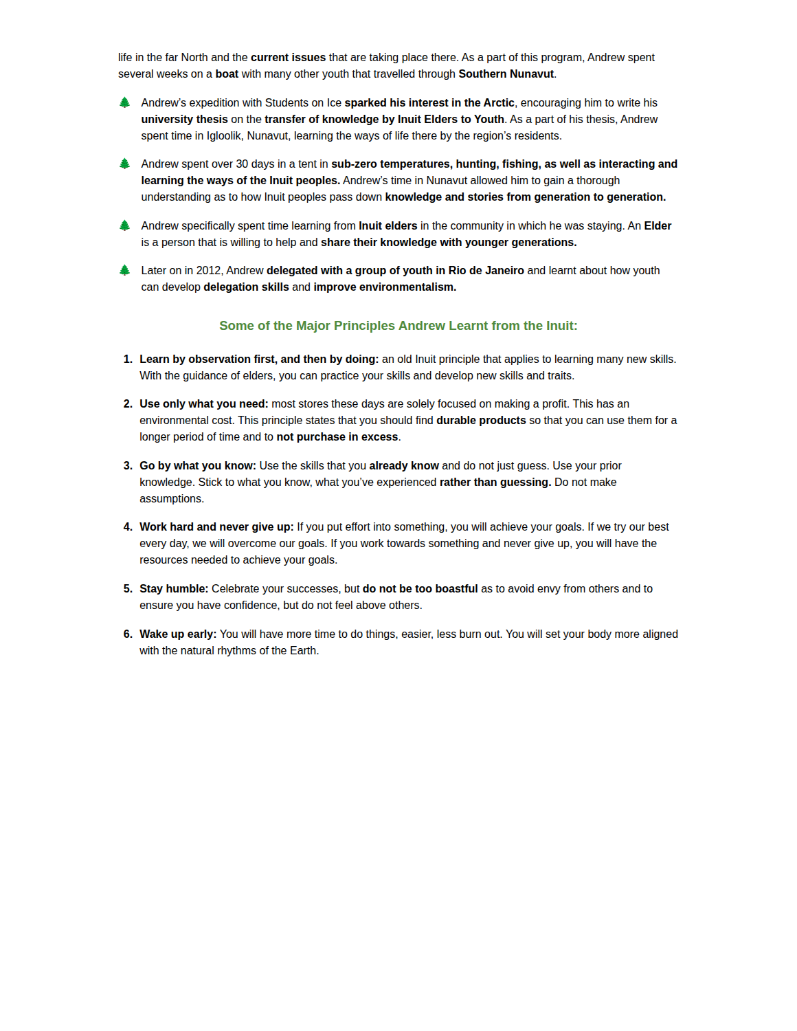life in the far North and the current issues that are taking place there. As a part of this program, Andrew spent several weeks on a boat with many other youth that travelled through Southern Nunavut.
Andrew’s expedition with Students on Ice sparked his interest in the Arctic, encouraging him to write his university thesis on the transfer of knowledge by Inuit Elders to Youth. As a part of his thesis, Andrew spent time in Igloolik, Nunavut, learning the ways of life there by the region’s residents.
Andrew spent over 30 days in a tent in sub-zero temperatures, hunting, fishing, as well as interacting and learning the ways of the Inuit peoples. Andrew’s time in Nunavut allowed him to gain a thorough understanding as to how Inuit peoples pass down knowledge and stories from generation to generation.
Andrew specifically spent time learning from Inuit elders in the community in which he was staying. An Elder is a person that is willing to help and share their knowledge with younger generations.
Later on in 2012, Andrew delegated with a group of youth in Rio de Janeiro and learnt about how youth can develop delegation skills and improve environmentalism.
Some of the Major Principles Andrew Learnt from the Inuit:
Learn by observation first, and then by doing: an old Inuit principle that applies to learning many new skills. With the guidance of elders, you can practice your skills and develop new skills and traits.
Use only what you need: most stores these days are solely focused on making a profit. This has an environmental cost. This principle states that you should find durable products so that you can use them for a longer period of time and to not purchase in excess.
Go by what you know: Use the skills that you already know and do not just guess. Use your prior knowledge. Stick to what you know, what you’ve experienced rather than guessing. Do not make assumptions.
Work hard and never give up: If you put effort into something, you will achieve your goals. If we try our best every day, we will overcome our goals. If you work towards something and never give up, you will have the resources needed to achieve your goals.
Stay humble: Celebrate your successes, but do not be too boastful as to avoid envy from others and to ensure you have confidence, but do not feel above others.
Wake up early: You will have more time to do things, easier, less burn out. You will set your body more aligned with the natural rhythms of the Earth.